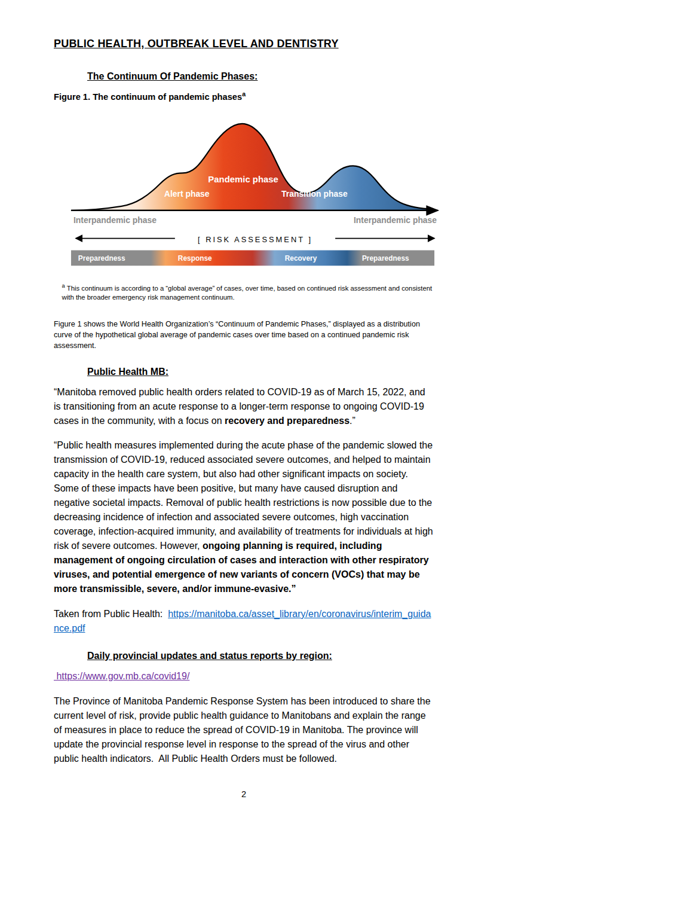PUBLIC HEALTH, OUTBREAK LEVEL AND DENTISTRY
The Continuum Of Pandemic Phases:
Figure 1. The continuum of pandemic phasesa
Pandemic phase Alert phase Transition phase Interpandemic phase Interpandemic phase [ RISK ASSESSMENT ] Preparedness Response Recovery Preparedness
a This continuum is according to a “global average” of cases, over time, based on continued risk assessment and consistent with the broader emergency risk management continuum.
Figure 1 shows the World Health Organization’s “Continuum of Pandemic Phases,” displayed as a distribution curve of the hypothetical global average of pandemic cases over time based on a continued pandemic risk assessment.
Public Health MB:
“Manitoba removed public health orders related to COVID-19 as of March 15, 2022, and is transitioning from an acute response to a longer-term response to ongoing COVID-19 cases in the community, with a focus on recovery and preparedness.”
“Public health measures implemented during the acute phase of the pandemic slowed the transmission of COVID-19, reduced associated severe outcomes, and helped to maintain capacity in the health care system, but also had other significant impacts on society. Some of these impacts have been positive, but many have caused disruption and negative societal impacts. Removal of public health restrictions is now possible due to the decreasing incidence of infection and associated severe outcomes, high vaccination coverage, infection-acquired immunity, and availability of treatments for individuals at high risk of severe outcomes. However, ongoing planning is required, including management of ongoing circulation of cases and interaction with other respiratory viruses, and potential emergence of new variants of concern (VOCs) that may be more transmissible, severe, and/or immune-evasive.”
Taken from Public Health: https://manitoba.ca/asset_library/en/coronavirus/interim_guidance.pdf
Daily provincial updates and status reports by region:
https://www.gov.mb.ca/covid19/
The Province of Manitoba Pandemic Response System has been introduced to share the current level of risk, provide public health guidance to Manitobans and explain the range of measures in place to reduce the spread of COVID-19 in Manitoba. The province will update the provincial response level in response to the spread of the virus and other public health indicators. All Public Health Orders must be followed.
2